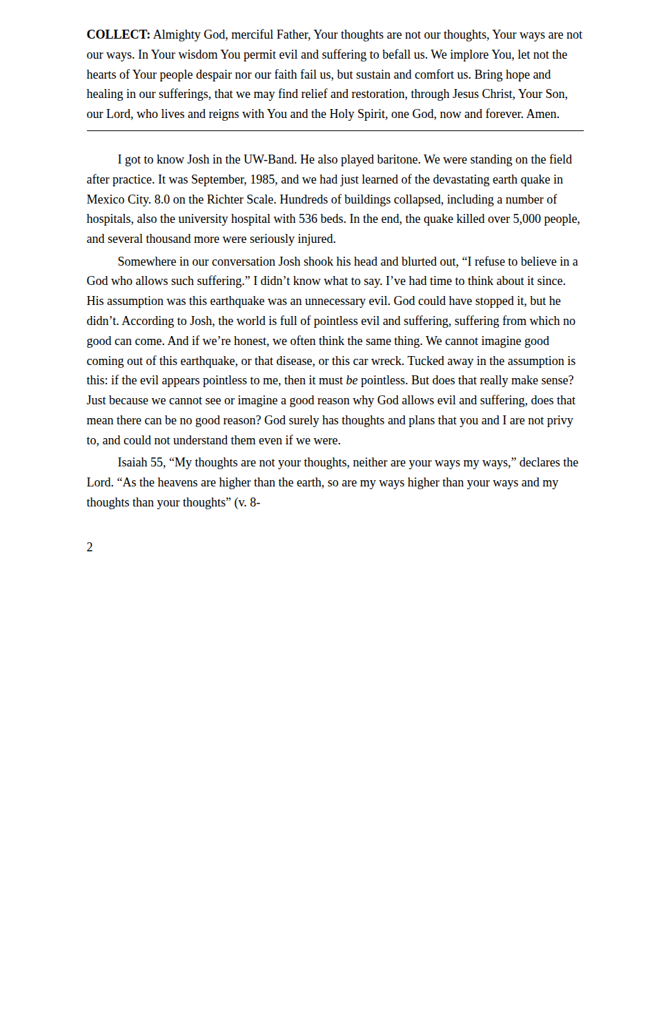COLLECT: Almighty God, merciful Father, Your thoughts are not our thoughts, Your ways are not our ways. In Your wisdom You permit evil and suffering to befall us. We implore You, let not the hearts of Your people despair nor our faith fail us, but sustain and comfort us. Bring hope and healing in our sufferings, that we may find relief and restoration, through Jesus Christ, Your Son, our Lord, who lives and reigns with You and the Holy Spirit, one God, now and forever. Amen.
I got to know Josh in the UW-Band. He also played baritone. We were standing on the field after practice. It was September, 1985, and we had just learned of the devastating earth quake in Mexico City. 8.0 on the Richter Scale. Hundreds of buildings collapsed, including a number of hospitals, also the university hospital with 536 beds. In the end, the quake killed over 5,000 people, and several thousand more were seriously injured.
Somewhere in our conversation Josh shook his head and blurted out, “I refuse to believe in a God who allows such suffering.” I didn’t know what to say. I’ve had time to think about it since. His assumption was this earthquake was an unnecessary evil. God could have stopped it, but he didn’t. According to Josh, the world is full of pointless evil and suffering, suffering from which no good can come. And if we’re honest, we often think the same thing. We cannot imagine good coming out of this earthquake, or that disease, or this car wreck. Tucked away in the assumption is this: if the evil appears pointless to me, then it must be pointless. But does that really make sense? Just because we cannot see or imagine a good reason why God allows evil and suffering, does that mean there can be no good reason? God surely has thoughts and plans that you and I are not privy to, and could not understand them even if we were.
Isaiah 55, “My thoughts are not your thoughts, neither are your ways my ways,” declares the Lord. “As the heavens are higher than the earth, so are my ways higher than your ways and my thoughts than your thoughts” (v. 8-
2